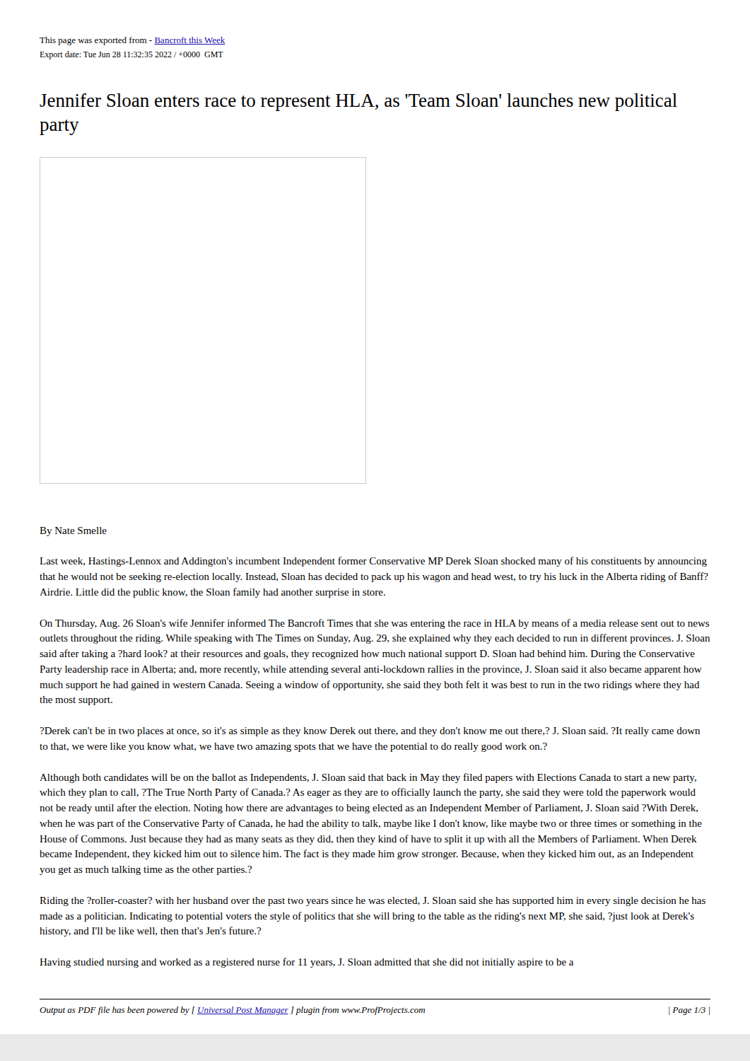This page was exported from - Bancroft this Week
Export date: Tue Jun 28 11:32:35 2022 / +0000 GMT
Jennifer Sloan enters race to represent HLA, as 'Team Sloan' launches new political party
By Nate Smelle
Last week, Hastings-Lennox and Addington's incumbent Independent former Conservative MP Derek Sloan shocked many of his constituents by announcing that he would not be seeking re-election locally. Instead, Sloan has decided to pack up his wagon and head west, to try his luck in the Alberta riding of Banff?Airdrie. Little did the public know, the Sloan family had another surprise in store.
On Thursday, Aug. 26 Sloan's wife Jennifer informed The Bancroft Times that she was entering the race in HLA by means of a media release sent out to news outlets throughout the riding. While speaking with The Times on Sunday, Aug. 29, she explained why they each decided to run in different provinces. J. Sloan said after taking a ?hard look? at their resources and goals, they recognized how much national support D. Sloan had behind him. During the Conservative Party leadership race in Alberta; and, more recently, while attending several anti-lockdown rallies in the province, J. Sloan said it also became apparent how much support he had gained in western Canada. Seeing a window of opportunity, she said they both felt it was best to run in the two ridings where they had the most support.
?Derek can't be in two places at once, so it's as simple as they know Derek out there, and they don't know me out there,? J. Sloan said. ?It really came down to that, we were like you know what, we have two amazing spots that we have the potential to do really good work on.?
Although both candidates will be on the ballot as Independents, J. Sloan said that back in May they filed papers with Elections Canada to start a new party, which they plan to call, ?The True North Party of Canada.? As eager as they are to officially launch the party, she said they were told the paperwork would not be ready until after the election. Noting how there are advantages to being elected as an Independent Member of Parliament, J. Sloan said ?With Derek, when he was part of the Conservative Party of Canada, he had the ability to talk, maybe like I don't know, like maybe two or three times or something in the House of Commons. Just because they had as many seats as they did, then they kind of have to split it up with all the Members of Parliament. When Derek became Independent, they kicked him out to silence him. The fact is they made him grow stronger. Because, when they kicked him out, as an Independent you get as much talking time as the other parties.?
Riding the ?roller-coaster? with her husband over the past two years since he was elected, J. Sloan said she has supported him in every single decision he has made as a politician. Indicating to potential voters the style of politics that she will bring to the table as the riding's next MP, she said, ?just look at Derek's history, and I'll be like well, then that's Jen's future.?
Having studied nursing and worked as a registered nurse for 11 years, J. Sloan admitted that she did not initially aspire to be a
Output as PDF file has been powered by [ Universal Post Manager ] plugin from www.ProfProjects.com | Page 1/3 |